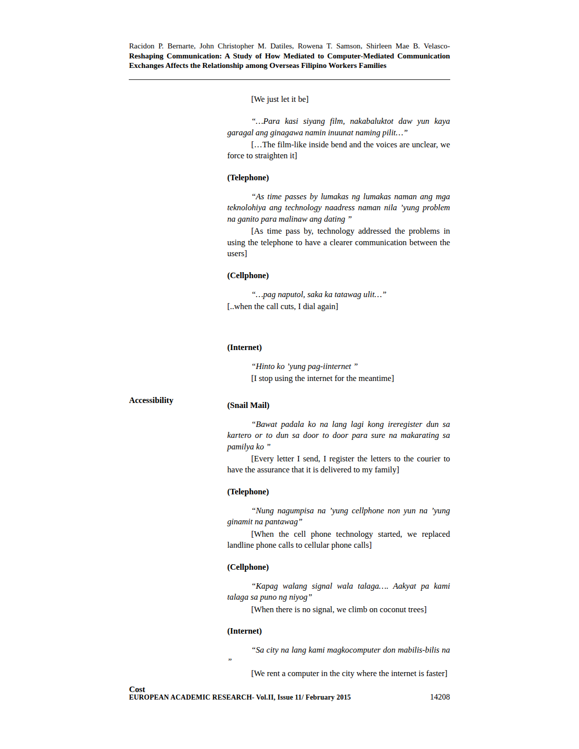Racidon P. Bernarte, John Christopher M. Datiles, Rowena T. Samson, Shirleen Mae B. Velasco- Reshaping Communication: A Study of How Mediated to Computer-Mediated Communication Exchanges Affects the Relationship among Overseas Filipino Workers Families
| | [We just let it be] “… Para kasi siyang film, nakabaluktot daw yun kaya garagal ang ginagawa namin inuunat naming pilit… ” […The film-like inside bend and the voices are unclear, we force to straighten it] (Telephone) “ As time passes by lumakas ng lumakas naman ang mga teknolohiya ang technology naadress naman nila ’yung problem na ganito para malinaw ang dating ” [As time pass by, technology addressed the problems in using the telephone to have a clearer communication between the users] (Cellphone) “… pag naputol, saka ka tatawag ulit… ” [..when the call cuts, I dial again] (Internet) “ Hinto ko ’yung pag-iinternet ” [I stop using the internet for the meantime] |
| Accessibility | (Snail Mail) “ Bawat padala ko na lang lagi kong ireregister dun sa kartero or to dun sa door to door para sure na makarating sa pamilya ko ” [Every letter I send, I register the letters to the courier to have the assurance that it is delivered to my family] (Telephone) “ Nung nagumpisa na ’yung cellphone non yun na ’yung ginamit na pantawag ” [When the cell phone technology started, we replaced landline phone calls to cellular phone calls] (Cellphone) “ Kapag walang signal wala talaga…. Aakyat pa kami talaga sa puno ng niyog ” [When there is no signal, we climb on coconut trees] (Internet) “ Sa city na lang kami magkocomputer don mabilis-bilis na ” [We rent a computer in the city where the internet is faster] |
| Cost | |
EUROPEAN ACADEMIC RESEARCH- Vol.II, Issue 11/ February 2015 14208